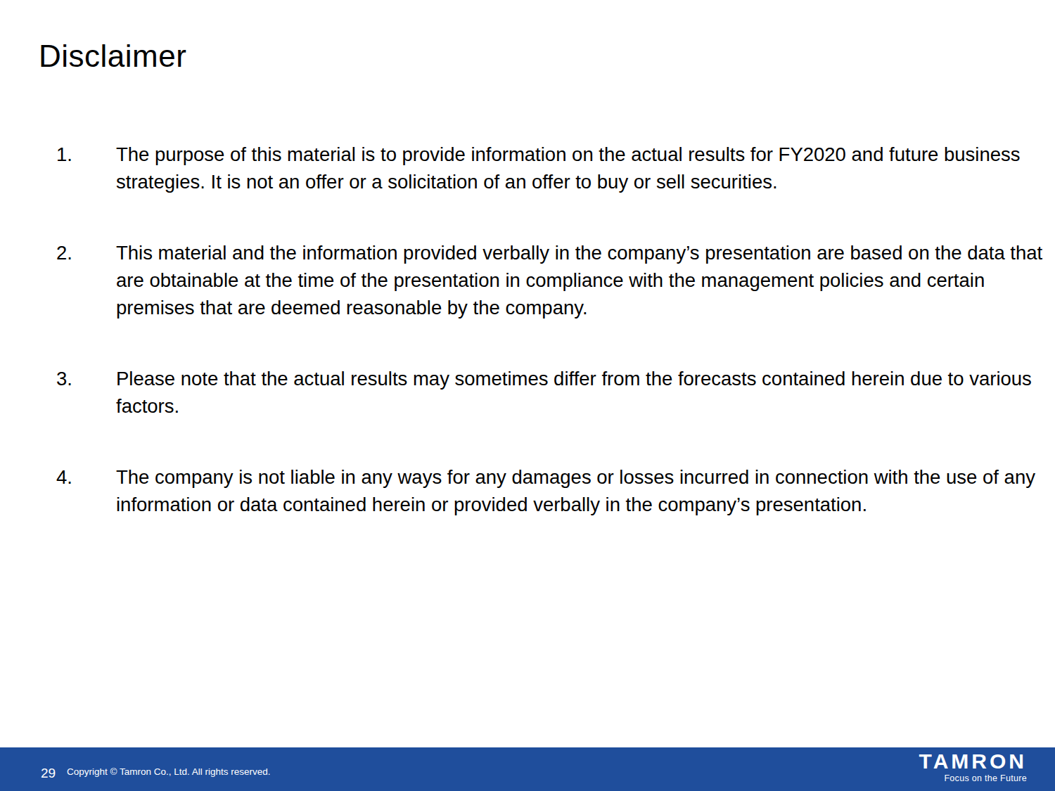Disclaimer
The purpose of this material is to provide information on the actual results for FY2020 and future business strategies. It is not an offer or a solicitation of an offer to buy or sell securities.
This material and the information provided verbally in the company’s presentation are based on the data that are obtainable at the time of the presentation in compliance with the management policies and certain premises that are deemed reasonable by the company.
Please note that the actual results may sometimes differ from the forecasts contained herein due to various factors.
The company is not liable in any ways for any damages or losses incurred in connection with the use of any information or data contained herein or provided verbally in the company’s presentation.
29
Copyright © Tamron Co., Ltd. All rights reserved.
TAMRON
Focus on the Future